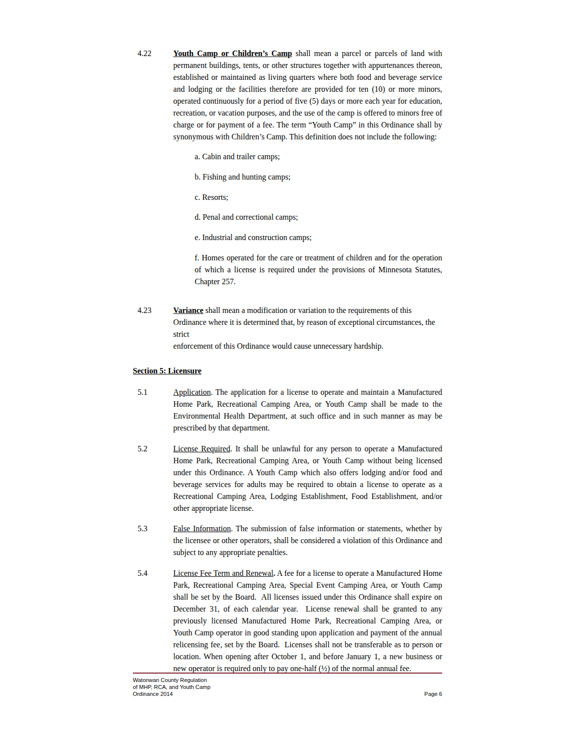4.22
Youth Camp or Children’s Camp shall mean a parcel or parcels of land with permanent buildings, tents, or other structures together with appurtenances thereon, established or maintained as living quarters where both food and beverage service and lodging or the facilities therefore are provided for ten (10) or more minors, operated continuously for a period of five (5) days or more each year for education, recreation, or vacation purposes, and the use of the camp is offered to minors free of charge or for payment of a fee. The term “Youth Camp” in this Ordinance shall by synonymous with Children’s Camp. This definition does not include the following:
a. Cabin and trailer camps;
b. Fishing and hunting camps;
c. Resorts;
d. Penal and correctional camps;
e. Industrial and construction camps;
f. Homes operated for the care or treatment of children and for the operation of which a license is required under the provisions of Minnesota Statutes, Chapter 257.
4.23
Variance shall mean a modification or variation to the requirements of this
Ordinance where it is determined that, by reason of exceptional circumstances, the strict
enforcement of this Ordinance would cause unnecessary hardship.
Section 5: Licensure
5.1
Application. The application for a license to operate and maintain a Manufactured Home Park, Recreational Camping Area, or Youth Camp shall be made to the Environmental Health Department, at such office and in such manner as may be prescribed by that department.
5.2
License Required. It shall be unlawful for any person to operate a Manufactured Home Park, Recreational Camping Area, or Youth Camp without being licensed under this Ordinance. A Youth Camp which also offers lodging and/or food and beverage services for adults may be required to obtain a license to operate as a Recreational Camping Area, Lodging Establishment, Food Establishment, and/or other appropriate license.
5.3
False Information. The submission of false information or statements, whether by the licensee or other operators, shall be considered a violation of this Ordinance and subject to any appropriate penalties.
5.4
License Fee Term and Renewal. A fee for a license to operate a Manufactured Home Park, Recreational Camping Area, Special Event Camping Area, or Youth Camp shall be set by the Board. All licenses issued under this Ordinance shall expire on December 31, of each calendar year. License renewal shall be granted to any previously licensed Manufactured Home Park, Recreational Camping Area, or Youth Camp operator in good standing upon application and payment of the annual relicensing fee, set by the Board. Licenses shall not be transferable as to person or location. When opening after October 1, and before January 1, a new business or new operator is required only to pay one-half (½) of the normal annual fee.
Watonwan County Regulation
of MHP, RCA, and Youth Camp
Ordinance 2014
Page 6